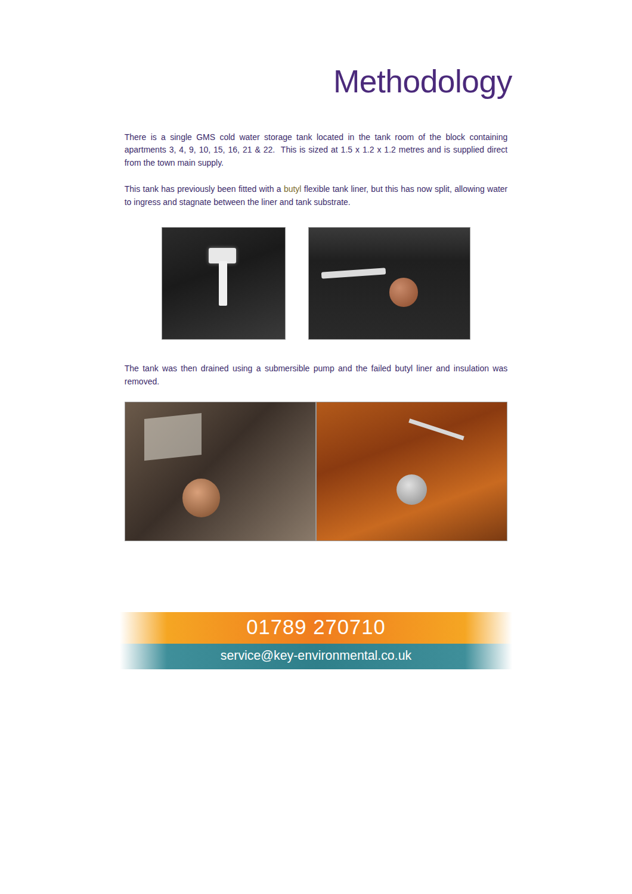Methodology
There is a single GMS cold water storage tank located in the tank room of the block containing apartments 3, 4, 9, 10, 15, 16, 21 & 22. This is sized at 1.5 x 1.2 x 1.2 metres and is supplied direct from the town main supply.
This tank has previously been fitted with a butyl flexible tank liner, but this has now split, allowing water to ingress and stagnate between the liner and tank substrate.
The tank was then drained using a submersible pump and the failed butyl liner and insulation was removed.
01789 270710
service@key-environmental.co.uk